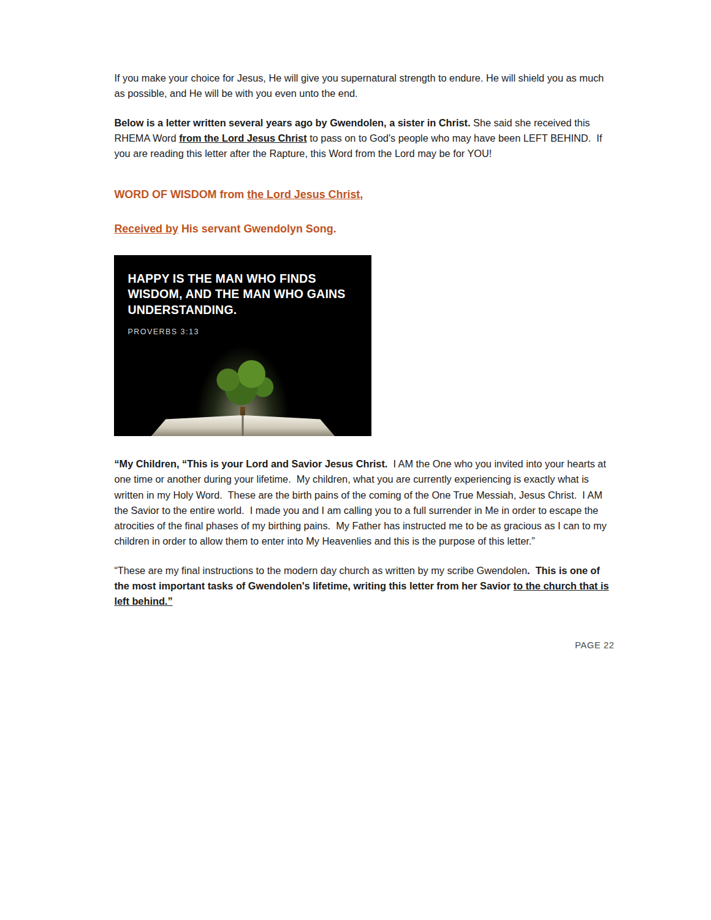If you make your choice for Jesus, He will give you supernatural strength to endure. He will shield you as much as possible, and He will be with you even unto the end.
Below is a letter written several years ago by Gwendolen, a sister in Christ. She said she received this RHEMA Word from the Lord Jesus Christ to pass on to God's people who may have been LEFT BEHIND. If you are reading this letter after the Rapture, this Word from the Lord may be for YOU!
WORD OF WISDOM from the Lord Jesus Christ, Received by His servant Gwendolyn Song.
Happy is the man who finds wisdom, and the man who gains understanding.
Proverbs 3:13
“My Children, “This is your Lord and Savior Jesus Christ. I AM the One who you invited into your hearts at one time or another during your lifetime. My children, what you are currently experiencing is exactly what is written in my Holy Word. These are the birth pains of the coming of the One True Messiah, Jesus Christ. I AM the Savior to the entire world. I made you and I am calling you to a full surrender in Me in order to escape the atrocities of the final phases of my birthing pains. My Father has instructed me to be as gracious as I can to my children in order to allow them to enter into My Heavenlies and this is the purpose of this letter.”
“These are my final instructions to the modern day church as written by my scribe Gwendolen. This is one of the most important tasks of Gwendolen's lifetime, writing this letter from her Savior to the church that is left behind.”
PAGE 22